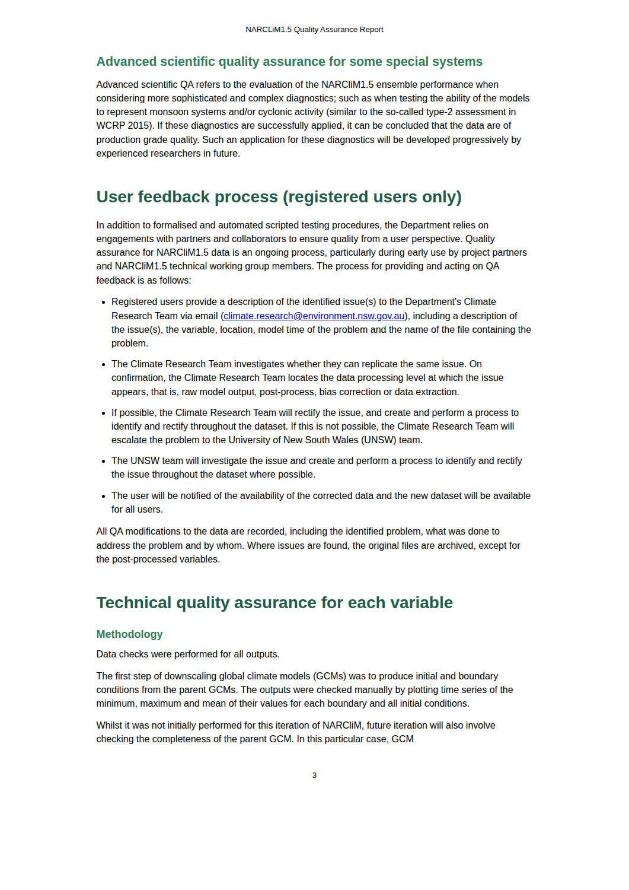NARCLiM1.5 Quality Assurance Report
Advanced scientific quality assurance for some special systems
Advanced scientific QA refers to the evaluation of the NARCliM1.5 ensemble performance when considering more sophisticated and complex diagnostics; such as when testing the ability of the models to represent monsoon systems and/or cyclonic activity (similar to the so-called type-2 assessment in WCRP 2015). If these diagnostics are successfully applied, it can be concluded that the data are of production grade quality. Such an application for these diagnostics will be developed progressively by experienced researchers in future.
User feedback process (registered users only)
In addition to formalised and automated scripted testing procedures, the Department relies on engagements with partners and collaborators to ensure quality from a user perspective. Quality assurance for NARCliM1.5 data is an ongoing process, particularly during early use by project partners and NARCliM1.5 technical working group members. The process for providing and acting on QA feedback is as follows:
Registered users provide a description of the identified issue(s) to the Department's Climate Research Team via email (climate.research@environment.nsw.gov.au), including a description of the issue(s), the variable, location, model time of the problem and the name of the file containing the problem.
The Climate Research Team investigates whether they can replicate the same issue. On confirmation, the Climate Research Team locates the data processing level at which the issue appears, that is, raw model output, post-process, bias correction or data extraction.
If possible, the Climate Research Team will rectify the issue, and create and perform a process to identify and rectify throughout the dataset. If this is not possible, the Climate Research Team will escalate the problem to the University of New South Wales (UNSW) team.
The UNSW team will investigate the issue and create and perform a process to identify and rectify the issue throughout the dataset where possible.
The user will be notified of the availability of the corrected data and the new dataset will be available for all users.
All QA modifications to the data are recorded, including the identified problem, what was done to address the problem and by whom. Where issues are found, the original files are archived, except for the post-processed variables.
Technical quality assurance for each variable
Methodology
Data checks were performed for all outputs.
The first step of downscaling global climate models (GCMs) was to produce initial and boundary conditions from the parent GCMs. The outputs were checked manually by plotting time series of the minimum, maximum and mean of their values for each boundary and all initial conditions.
Whilst it was not initially performed for this iteration of NARCliM, future iteration will also involve checking the completeness of the parent GCM. In this particular case, GCM
3